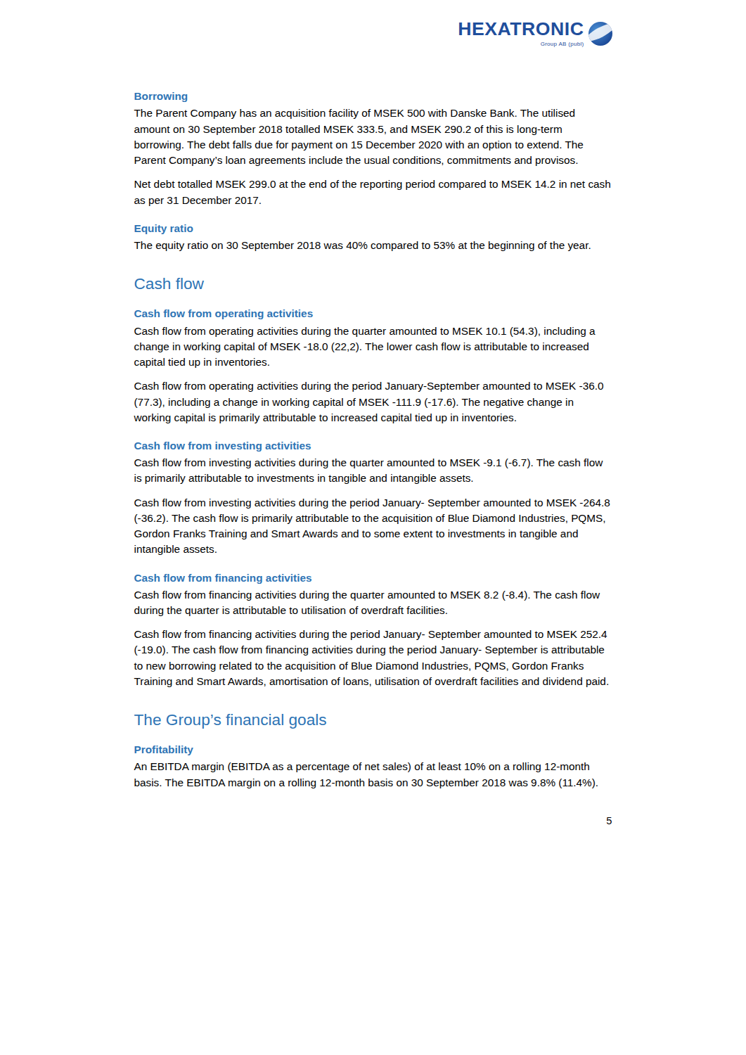HEXATRONIC
Group AB (publ)
Borrowing
The Parent Company has an acquisition facility of MSEK 500 with Danske Bank. The utilised amount on 30 September 2018 totalled MSEK 333.5, and MSEK 290.2 of this is long-term borrowing. The debt falls due for payment on 15 December 2020 with an option to extend. The Parent Company’s loan agreements include the usual conditions, commitments and provisos.
Net debt totalled MSEK 299.0 at the end of the reporting period compared to MSEK 14.2 in net cash as per 31 December 2017.
Equity ratio
The equity ratio on 30 September 2018 was 40% compared to 53% at the beginning of the year.
Cash flow
Cash flow from operating activities
Cash flow from operating activities during the quarter amounted to MSEK 10.1 (54.3), including a change in working capital of MSEK -18.0 (22,2). The lower cash flow is attributable to increased capital tied up in inventories.
Cash flow from operating activities during the period January-September amounted to MSEK -36.0 (77.3), including a change in working capital of MSEK -111.9 (-17.6). The negative change in working capital is primarily attributable to increased capital tied up in inventories.
Cash flow from investing activities
Cash flow from investing activities during the quarter amounted to MSEK -9.1 (-6.7). The cash flow is primarily attributable to investments in tangible and intangible assets.
Cash flow from investing activities during the period January- September amounted to MSEK -264.8 (-36.2). The cash flow is primarily attributable to the acquisition of Blue Diamond Industries, PQMS, Gordon Franks Training and Smart Awards and to some extent to investments in tangible and intangible assets.
Cash flow from financing activities
Cash flow from financing activities during the quarter amounted to MSEK 8.2 (-8.4). The cash flow during the quarter is attributable to utilisation of overdraft facilities.
Cash flow from financing activities during the period January- September amounted to MSEK 252.4 (-19.0). The cash flow from financing activities during the period January- September is attributable to new borrowing related to the acquisition of Blue Diamond Industries, PQMS, Gordon Franks Training and Smart Awards, amortisation of loans, utilisation of overdraft facilities and dividend paid.
The Group’s financial goals
Profitability
An EBITDA margin (EBITDA as a percentage of net sales) of at least 10% on a rolling 12-month basis. The EBITDA margin on a rolling 12-month basis on 30 September 2018 was 9.8% (11.4%).
5